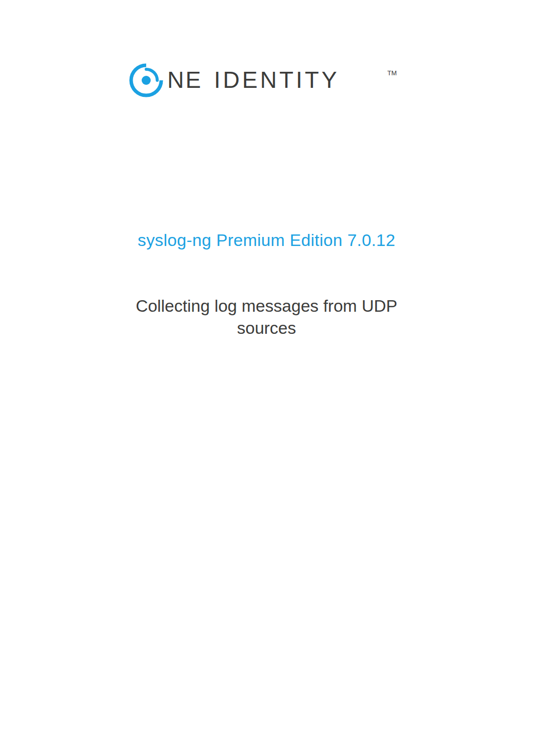NE IDENTITY TM
syslog-ng Premium Edition 7.0.12
Collecting log messages from UDP sources